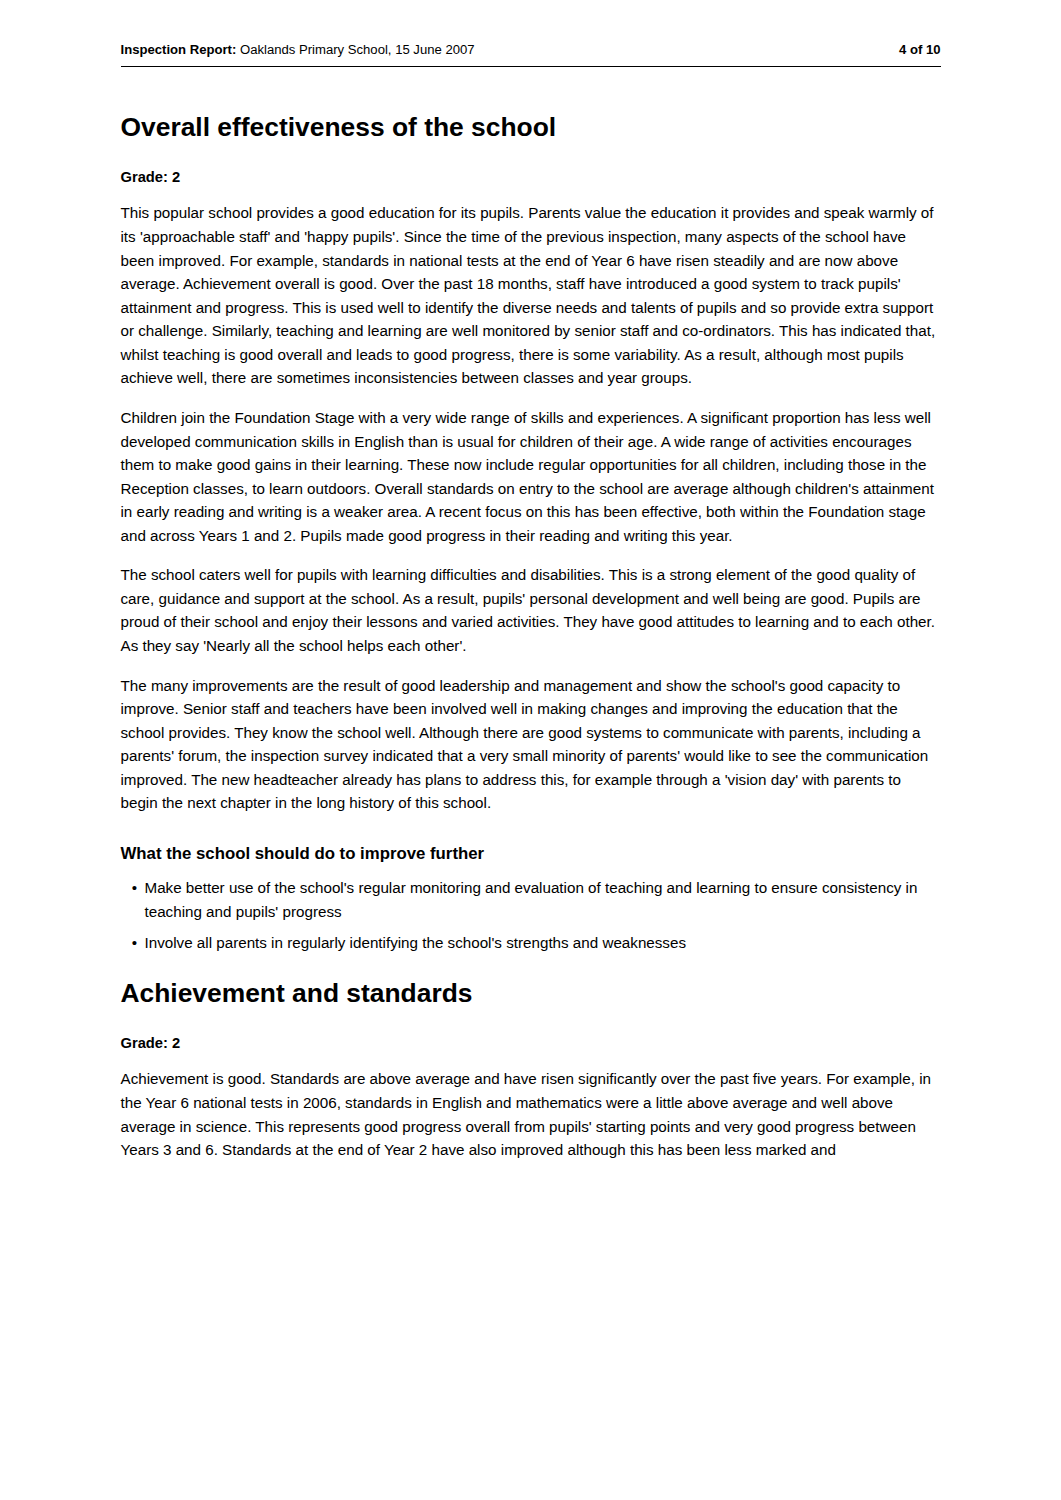Inspection Report: Oaklands Primary School, 15 June 2007
4 of 10
Overall effectiveness of the school
Grade: 2
This popular school provides a good education for its pupils. Parents value the education it provides and speak warmly of its 'approachable staff' and 'happy pupils'. Since the time of the previous inspection, many aspects of the school have been improved. For example, standards in national tests at the end of Year 6 have risen steadily and are now above average. Achievement overall is good. Over the past 18 months, staff have introduced a good system to track pupils' attainment and progress. This is used well to identify the diverse needs and talents of pupils and so provide extra support or challenge. Similarly, teaching and learning are well monitored by senior staff and co-ordinators. This has indicated that, whilst teaching is good overall and leads to good progress, there is some variability. As a result, although most pupils achieve well, there are sometimes inconsistencies between classes and year groups.
Children join the Foundation Stage with a very wide range of skills and experiences. A significant proportion has less well developed communication skills in English than is usual for children of their age. A wide range of activities encourages them to make good gains in their learning. These now include regular opportunities for all children, including those in the Reception classes, to learn outdoors. Overall standards on entry to the school are average although children's attainment in early reading and writing is a weaker area. A recent focus on this has been effective, both within the Foundation stage and across Years 1 and 2. Pupils made good progress in their reading and writing this year.
The school caters well for pupils with learning difficulties and disabilities. This is a strong element of the good quality of care, guidance and support at the school. As a result, pupils' personal development and well being are good. Pupils are proud of their school and enjoy their lessons and varied activities. They have good attitudes to learning and to each other. As they say 'Nearly all the school helps each other'.
The many improvements are the result of good leadership and management and show the school's good capacity to improve. Senior staff and teachers have been involved well in making changes and improving the education that the school provides. They know the school well. Although there are good systems to communicate with parents, including a parents' forum, the inspection survey indicated that a very small minority of parents' would like to see the communication improved. The new headteacher already has plans to address this, for example through a 'vision day' with parents to begin the next chapter in the long history of this school.
What the school should do to improve further
Make better use of the school's regular monitoring and evaluation of teaching and learning to ensure consistency in teaching and pupils' progress
Involve all parents in regularly identifying the school's strengths and weaknesses
Achievement and standards
Grade: 2
Achievement is good. Standards are above average and have risen significantly over the past five years. For example, in the Year 6 national tests in 2006, standards in English and mathematics were a little above average and well above average in science. This represents good progress overall from pupils' starting points and very good progress between Years 3 and 6. Standards at the end of Year 2 have also improved although this has been less marked and